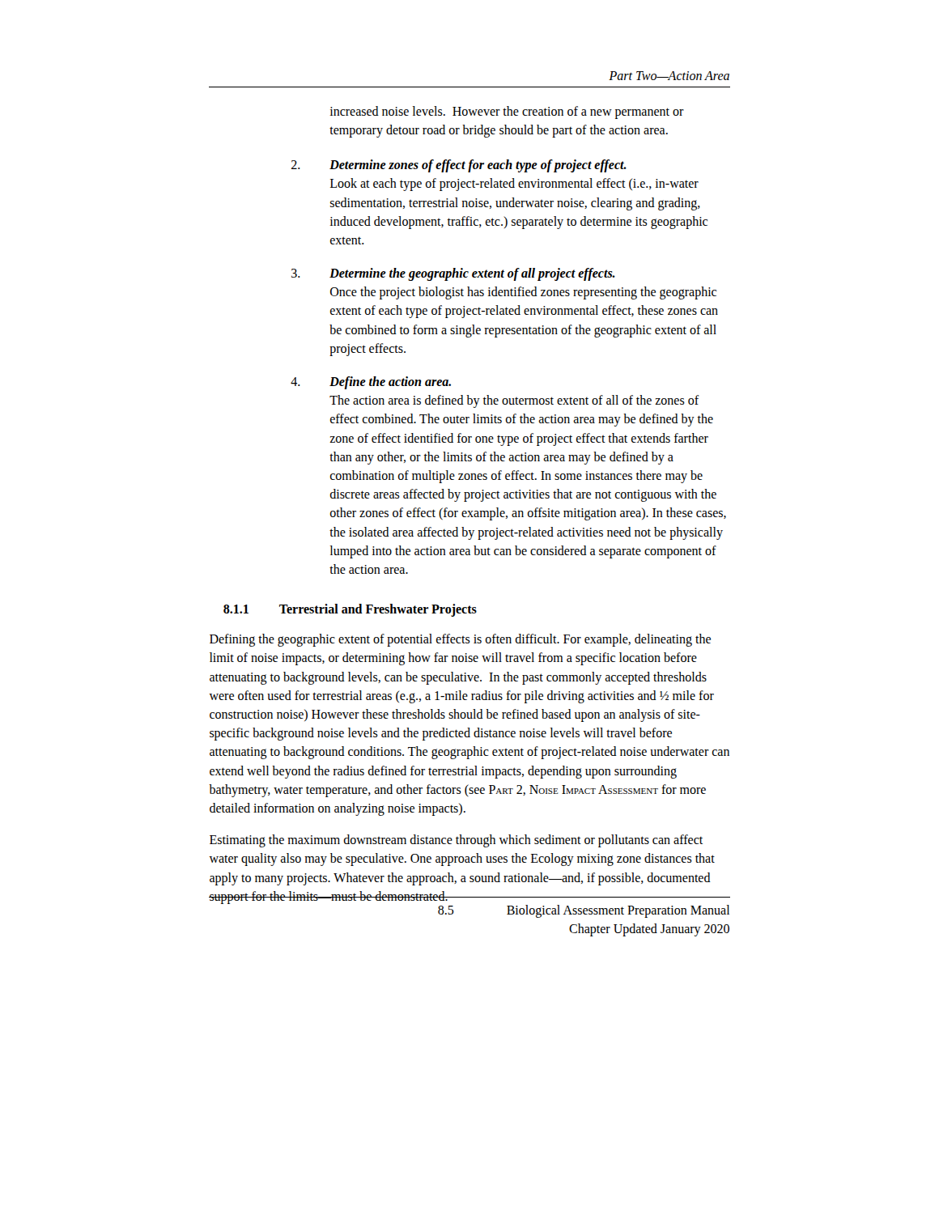Part Two—Action Area
increased noise levels. However the creation of a new permanent or temporary detour road or bridge should be part of the action area.
2. Determine zones of effect for each type of project effect. Look at each type of project-related environmental effect (i.e., in-water sedimentation, terrestrial noise, underwater noise, clearing and grading, induced development, traffic, etc.) separately to determine its geographic extent.
3. Determine the geographic extent of all project effects. Once the project biologist has identified zones representing the geographic extent of each type of project-related environmental effect, these zones can be combined to form a single representation of the geographic extent of all project effects.
4. Define the action area. The action area is defined by the outermost extent of all of the zones of effect combined. The outer limits of the action area may be defined by the zone of effect identified for one type of project effect that extends farther than any other, or the limits of the action area may be defined by a combination of multiple zones of effect. In some instances there may be discrete areas affected by project activities that are not contiguous with the other zones of effect (for example, an offsite mitigation area). In these cases, the isolated area affected by project-related activities need not be physically lumped into the action area but can be considered a separate component of the action area.
8.1.1 Terrestrial and Freshwater Projects
Defining the geographic extent of potential effects is often difficult. For example, delineating the limit of noise impacts, or determining how far noise will travel from a specific location before attenuating to background levels, can be speculative. In the past commonly accepted thresholds were often used for terrestrial areas (e.g., a 1-mile radius for pile driving activities and ½ mile for construction noise) However these thresholds should be refined based upon an analysis of site-specific background noise levels and the predicted distance noise levels will travel before attenuating to background conditions. The geographic extent of project-related noise underwater can extend well beyond the radius defined for terrestrial impacts, depending upon surrounding bathymetry, water temperature, and other factors (see Part 2, Noise Impact Assessment for more detailed information on analyzing noise impacts).
Estimating the maximum downstream distance through which sediment or pollutants can affect water quality also may be speculative. One approach uses the Ecology mixing zone distances that apply to many projects. Whatever the approach, a sound rationale—and, if possible, documented support for the limits—must be demonstrated.
8.5
Biological Assessment Preparation Manual Chapter Updated January 2020